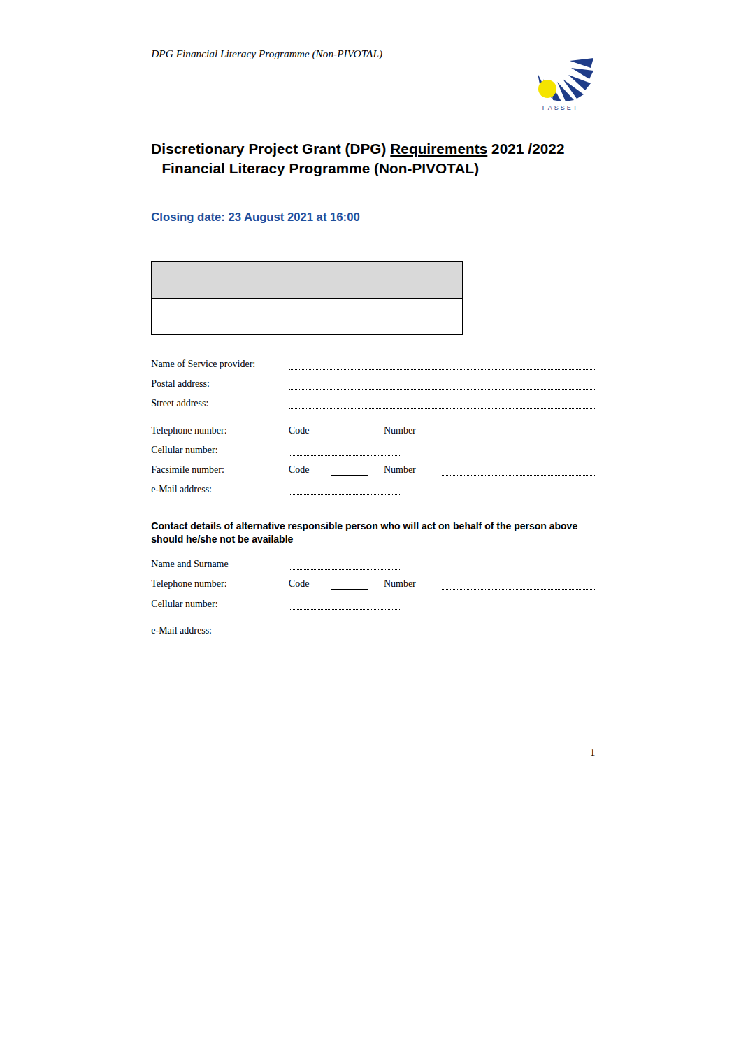DPG Financial Literacy Programme (Non-PIVOTAL)
FASSET
Discretionary Project Grant (DPG) Requirements 2021 /2022 Financial Literacy Programme (Non-PIVOTAL)
Closing date: 23 August 2021 at 16:00
| Name of Service provider: | |
| Postal address: | |
| Street address: | |
| Telephone number: | Code | | Number | |
| Cellular number: | |
| Facsimile number: | Code | | Number | |
| e-Mail address: | |
Contact details of alternative responsible person who will act on behalf of the person above should he/she not be available
| Name and Surname | |
| Telephone number: | Code | | Number | |
| Cellular number: | |
| e-Mail address: | |
1